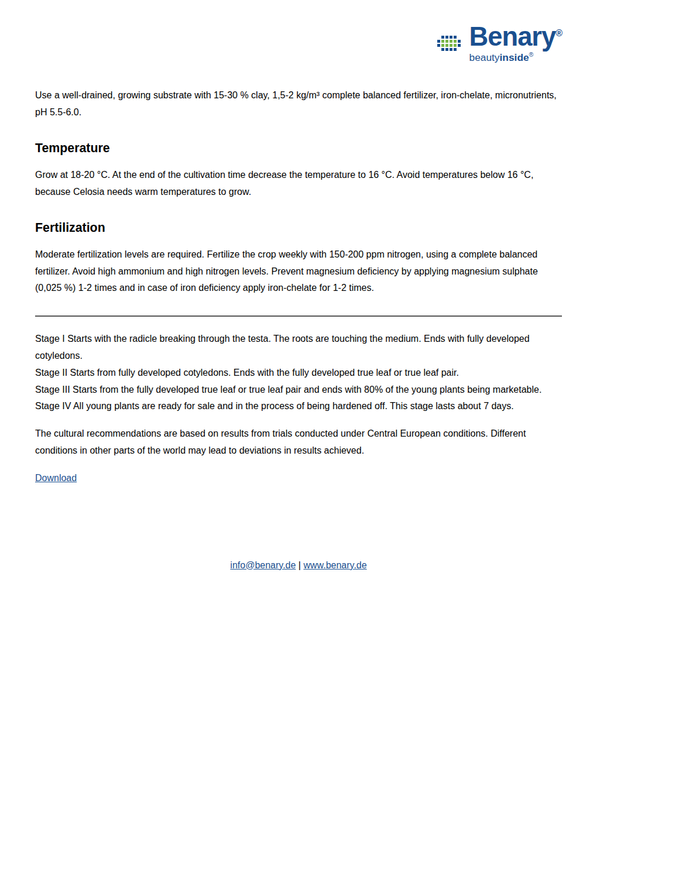Benary®
beautyinside®
Use a well-drained, growing substrate with 15-30 % clay, 1,5-2 kg/m³ complete balanced fertilizer, iron-chelate, micronutrients, pH 5.5-6.0.
Temperature
Grow at 18-20 °C. At the end of the cultivation time decrease the temperature to 16 °C. Avoid temperatures below 16 °C, because Celosia needs warm temperatures to grow.
Fertilization
Moderate fertilization levels are required. Fertilize the crop weekly with 150-200 ppm nitrogen, using a complete balanced fertilizer. Avoid high ammonium and high nitrogen levels. Prevent magnesium deficiency by applying magnesium sulphate (0,025 %) 1-2 times and in case of iron deficiency apply iron-chelate for 1-2 times.
Stage I Starts with the radicle breaking through the testa. The roots are touching the medium. Ends with fully developed cotyledons.
Stage II Starts from fully developed cotyledons. Ends with the fully developed true leaf or true leaf pair.
Stage III Starts from the fully developed true leaf or true leaf pair and ends with 80% of the young plants being marketable.
Stage IV All young plants are ready for sale and in the process of being hardened off. This stage lasts about 7 days.
The cultural recommendations are based on results from trials conducted under Central European conditions. Different conditions in other parts of the world may lead to deviations in results achieved.
Download
info@benary.de | www.benary.de